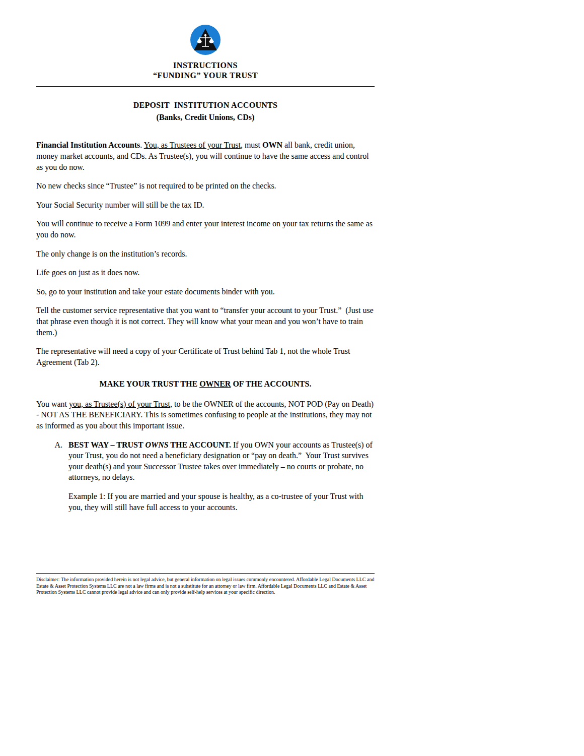INSTRUCTIONS
“FUNDING” YOUR TRUST
DEPOSIT INSTITUTION ACCOUNTS
(Banks, Credit Unions, CDs)
Financial Institution Accounts. You, as Trustees of your Trust, must OWN all bank, credit union, money market accounts, and CDs. As Trustee(s), you will continue to have the same access and control as you do now.
No new checks since “Trustee” is not required to be printed on the checks.
Your Social Security number will still be the tax ID.
You will continue to receive a Form 1099 and enter your interest income on your tax returns the same as you do now.
The only change is on the institution’s records.
Life goes on just as it does now.
So, go to your institution and take your estate documents binder with you.
Tell the customer service representative that you want to “transfer your account to your Trust.” (Just use that phrase even though it is not correct. They will know what your mean and you won’t have to train them.)
The representative will need a copy of your Certificate of Trust behind Tab 1, not the whole Trust Agreement (Tab 2).
MAKE YOUR TRUST THE OWNER OF THE ACCOUNTS.
You want you, as Trustee(s) of your Trust, to be the OWNER of the accounts, NOT POD (Pay on Death) - NOT AS THE BENEFICIARY. This is sometimes confusing to people at the institutions, they may not as informed as you about this important issue.
BEST WAY – TRUST OWNS THE ACCOUNT. If you OWN your accounts as Trustee(s) of your Trust, you do not need a beneficiary designation or “pay on death.” Your Trust survives your death(s) and your Successor Trustee takes over immediately – no courts or probate, no attorneys, no delays.
Example 1: If you are married and your spouse is healthy, as a co-trustee of your Trust with you, they will still have full access to your accounts.
Disclaimer: The information provided herein is not legal advice, but general information on legal issues commonly encountered. Affordable Legal Documents LLC and Estate & Asset Protection Systems LLC are not a law firms and is not a substitute for an attorney or law firm. Affordable Legal Documents LLC and Estate & Asset Protection Systems LLC cannot provide legal advice and can only provide self-help services at your specific direction.